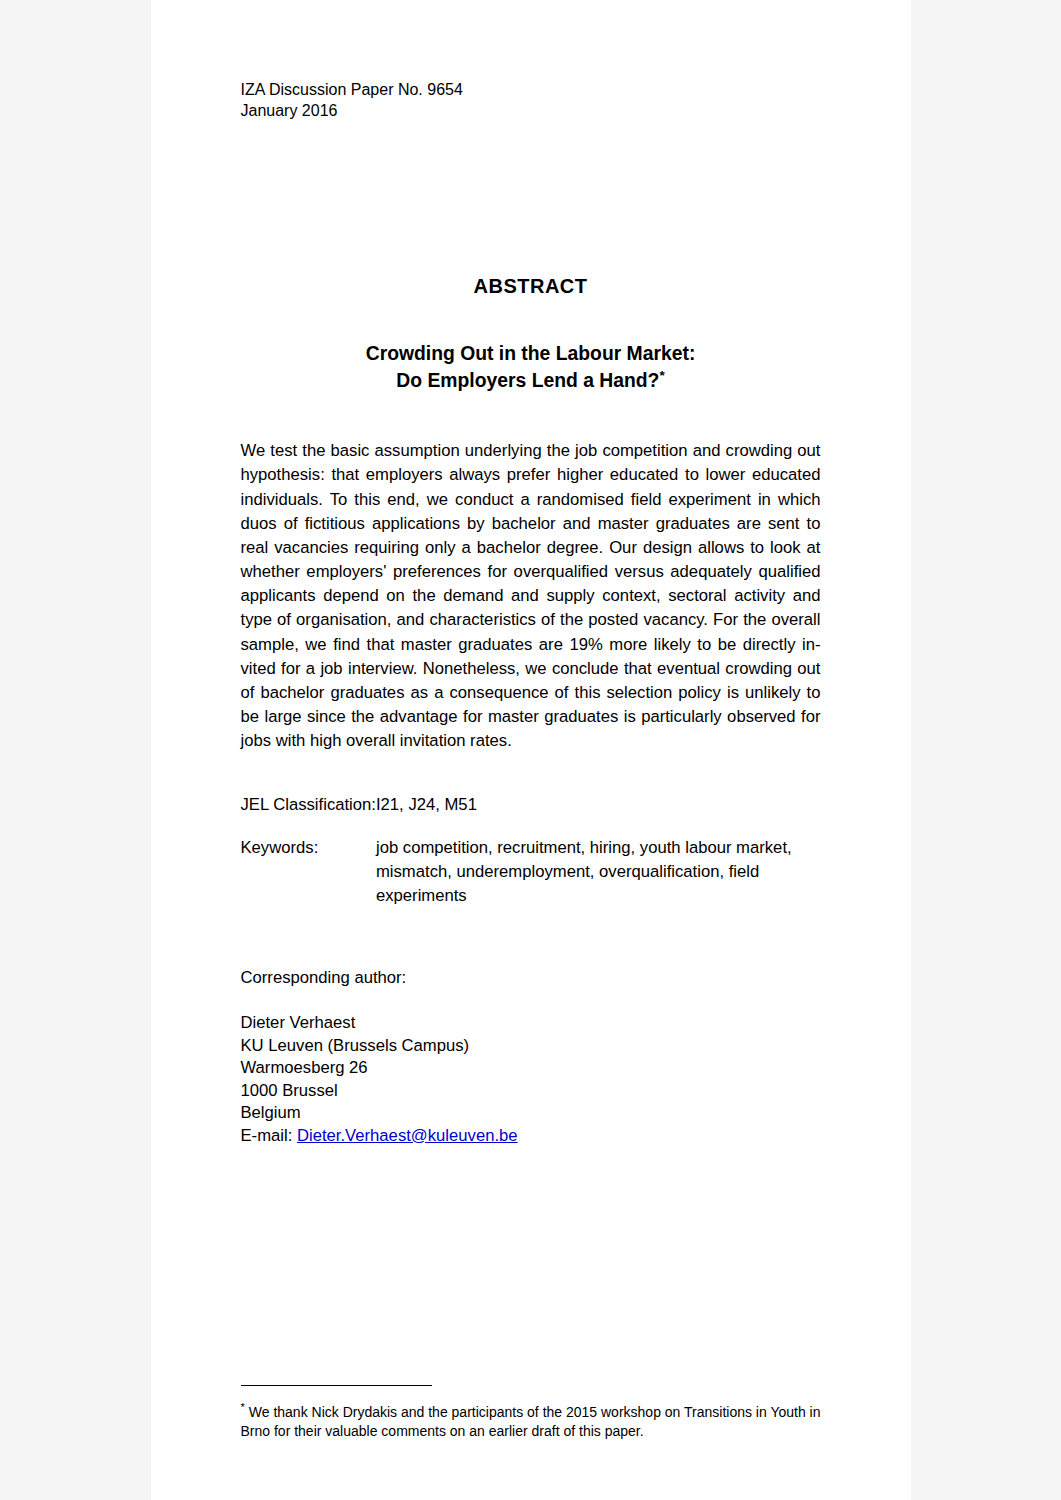IZA Discussion Paper No. 9654
January 2016
ABSTRACT
Crowding Out in the Labour Market:
Do Employers Lend a Hand?*
We test the basic assumption underlying the job competition and crowding out hypothesis: that employers always prefer higher educated to lower educated individuals. To this end, we conduct a randomised field experiment in which duos of fictitious applications by bachelor and master graduates are sent to real vacancies requiring only a bachelor degree. Our design allows to look at whether employers' preferences for overqualified versus adequately qualified applicants depend on the demand and supply context, sectoral activity and type of organisation, and characteristics of the posted vacancy. For the overall sample, we find that master graduates are 19% more likely to be directly invited for a job interview. Nonetheless, we conclude that eventual crowding out of bachelor graduates as a consequence of this selection policy is unlikely to be large since the advantage for master graduates is particularly observed for jobs with high overall invitation rates.
| JEL Classification: | I21, J24, M51 |
| Keywords: | job competition, recruitment, hiring, youth labour market, mismatch, underemployment, overqualification, field experiments |
Corresponding author:
Dieter Verhaest
KU Leuven (Brussels Campus)
Warmoesberg 26
1000 Brussel
Belgium
E-mail: Dieter.Verhaest@kuleuven.be
* We thank Nick Drydakis and the participants of the 2015 workshop on Transitions in Youth in Brno for their valuable comments on an earlier draft of this paper.